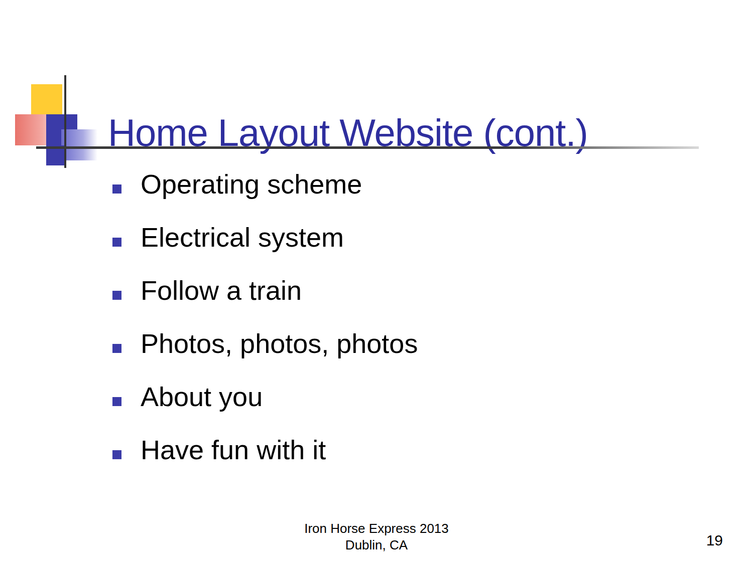Home Layout Website (cont.)
Operating scheme
Electrical system
Follow a train
Photos, photos, photos
About you
Have fun with it
Iron Horse Express 2013
Dublin, CA
19